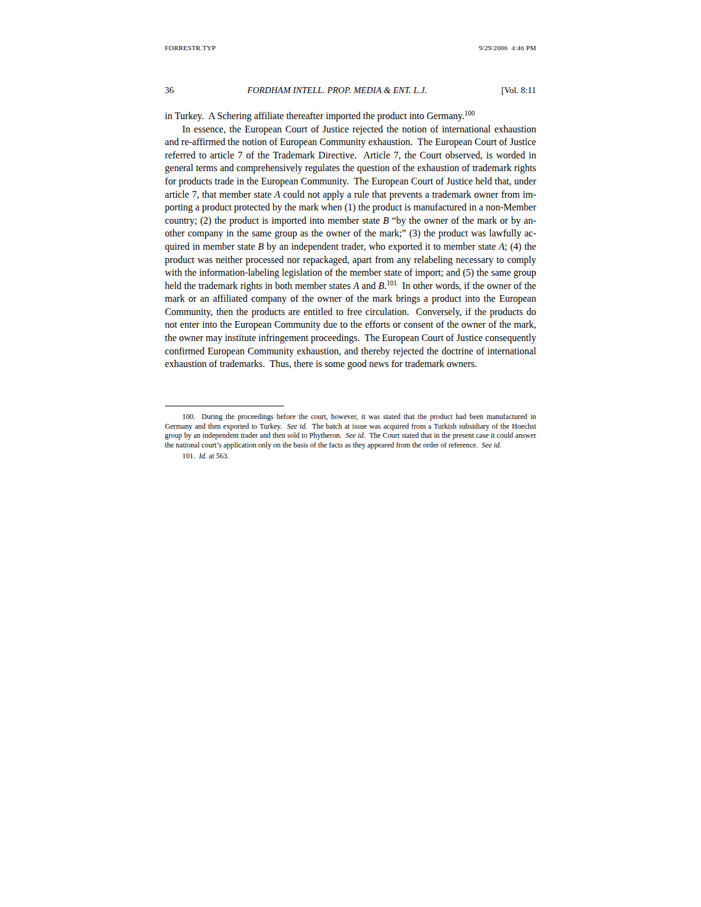Forrestr.Typ
9/29/2006 4:46 PM
36
Fordham Intell. Prop. Media & Ent. L.J.
[Vol. 8:11
in Turkey. A Schering affiliate thereafter imported the product into Germany.100
In essence, the European Court of Justice rejected the notion of international exhaustion and re-affirmed the notion of European Community exhaustion. The European Court of Justice referred to article 7 of the Trademark Directive. Article 7, the Court observed, is worded in general terms and comprehensively regulates the question of the exhaustion of trademark rights for products trade in the European Community. The European Court of Justice held that, under article 7, that member state A could not apply a rule that prevents a trademark owner from importing a product protected by the mark when (1) the product is manufactured in a non-Member country; (2) the product is imported into member state B “by the owner of the mark or by another company in the same group as the owner of the mark;” (3) the product was lawfully acquired in member state B by an independent trader, who exported it to member state A; (4) the product was neither processed nor repackaged, apart from any relabeling necessary to comply with the information-labeling legislation of the member state of import; and (5) the same group held the trademark rights in both member states A and B.101 In other words, if the owner of the mark or an affiliated company of the owner of the mark brings a product into the European Community, then the products are entitled to free circulation. Conversely, if the products do not enter into the European Community due to the efforts or consent of the owner of the mark, the owner may institute infringement proceedings. The European Court of Justice consequently confirmed European Community exhaustion, and thereby rejected the doctrine of international exhaustion of trademarks. Thus, there is some good news for trademark owners.
100. During the proceedings before the court, however, it was stated that the product had been manufactured in Germany and then exported to Turkey. See id. The batch at issue was acquired from a Turkish subsidiary of the Hoechst group by an independent trader and then sold to Phytheron. See id. The Court stated that in the present case it could answer the national court’s application only on the basis of the facts as they appeared from the order of reference. See id.
101. Id. at 563.